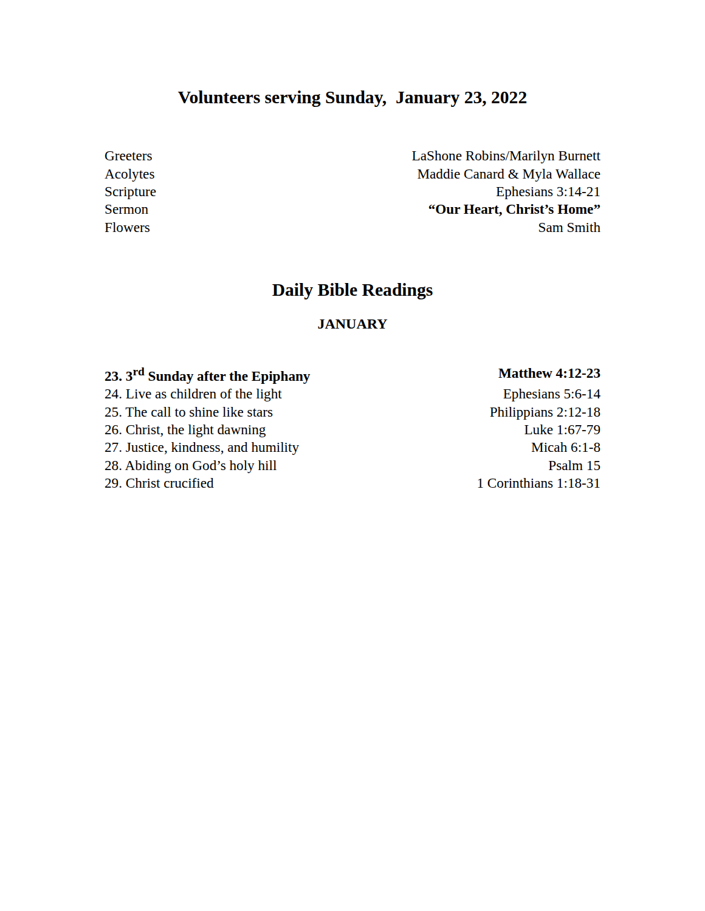Volunteers serving Sunday, January 23, 2022
| Greeters | LaShone Robins/Marilyn Burnett |
| Acolytes | Maddie Canard & Myla Wallace |
| Scripture | Ephesians 3:14-21 |
| Sermon | “Our Heart, Christ’s Home” |
| Flowers | Sam Smith |
Daily Bible Readings
JANUARY
| 23. 3 rd Sunday after the Epiphany | Matthew 4:12-23 |
| 24. Live as children of the light | Ephesians 5:6-14 |
| 25. The call to shine like stars | Philippians 2:12-18 |
| 26. Christ, the light dawning | Luke 1:67-79 |
| 27. Justice, kindness, and humility | Micah 6:1-8 |
| 28. Abiding on God’s holy hill | Psalm 15 |
| 29. Christ crucified | 1 Corinthians 1:18-31 |